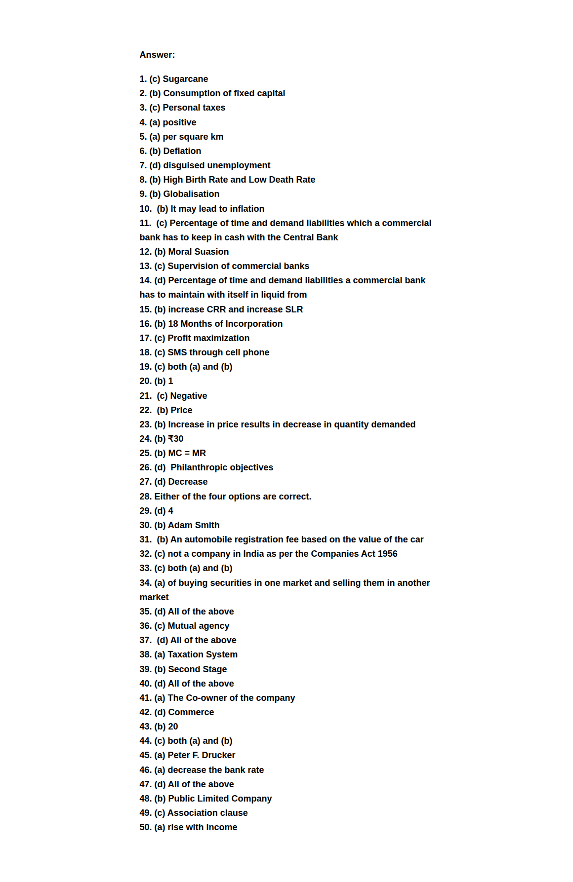Answer:
1. (c) Sugarcane
2. (b) Consumption of fixed capital
3. (c) Personal taxes
4. (a) positive
5. (a) per square km
6. (b) Deflation
7. (d) disguised unemployment
8. (b) High Birth Rate and Low Death Rate
9. (b) Globalisation
10. (b) It may lead to inflation
11. (c) Percentage of time and demand liabilities which a commercial bank has to keep in cash with the Central Bank
12. (b) Moral Suasion
13. (c) Supervision of commercial banks
14. (d) Percentage of time and demand liabilities a commercial bank has to maintain with itself in liquid from
15. (b) increase CRR and increase SLR
16. (b) 18 Months of Incorporation
17. (c) Profit maximization
18. (c) SMS through cell phone
19. (c) both (a) and (b)
20. (b) 1
21. (c) Negative
22. (b) Price
23. (b) Increase in price results in decrease in quantity demanded
24. (b) ₹30
25. (b) MC = MR
26. (d) Philanthropic objectives
27. (d) Decrease
28. Either of the four options are correct.
29. (d) 4
30. (b) Adam Smith
31. (b) An automobile registration fee based on the value of the car
32. (c) not a company in India as per the Companies Act 1956
33. (c) both (a) and (b)
34. (a) of buying securities in one market and selling them in another market
35. (d) All of the above
36. (c) Mutual agency
37. (d) All of the above
38. (a) Taxation System
39. (b) Second Stage
40. (d) All of the above
41. (a) The Co-owner of the company
42. (d) Commerce
43. (b) 20
44. (c) both (a) and (b)
45. (a) Peter F. Drucker
46. (a) decrease the bank rate
47. (d) All of the above
48. (b) Public Limited Company
49. (c) Association clause
50. (a) rise with income